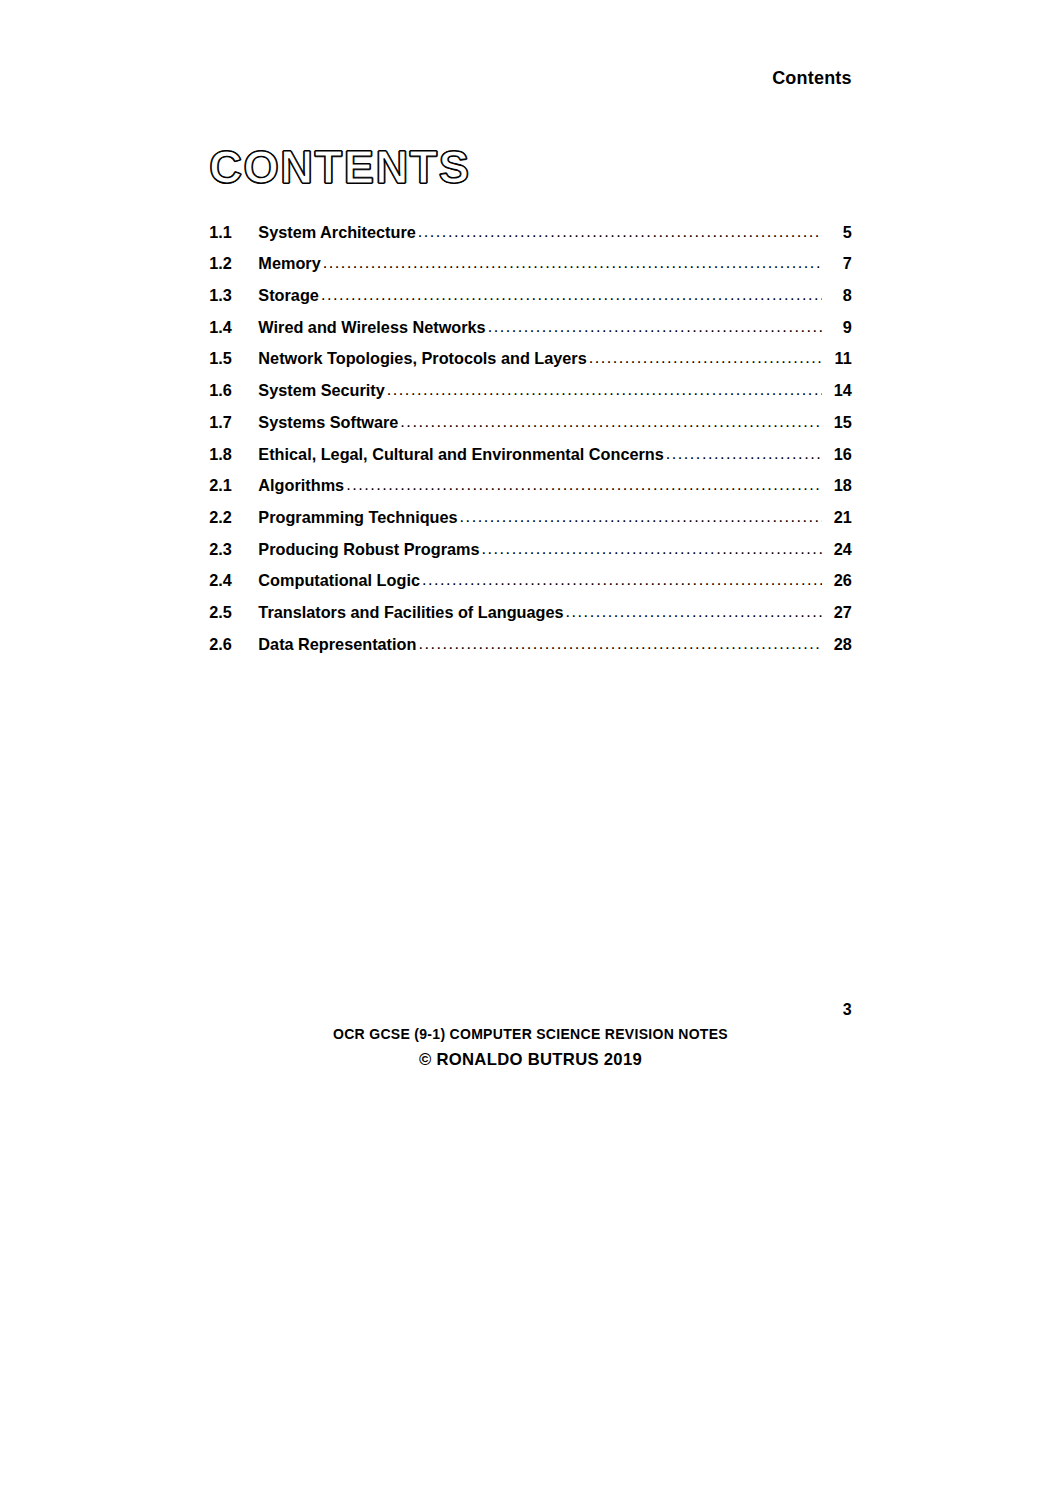Contents
CONTENTS
1.1 System Architecture ................................................................................................................. 5
1.2 Memory ................................................................................................................................. 7
1.3 Storage .................................................................................................................................. 8
1.4 Wired and Wireless Networks ................................................................................................. 9
1.5 Network Topologies, Protocols and Layers ..................................................................... 11
1.6 System Security ............................................................................................................. 14
1.7 Systems Software .......................................................................................................... 15
1.8 Ethical, Legal, Cultural and Environmental Concerns ................................................... 16
2.1 Algorithms ....................................................................................................................... 18
2.2 Programming Techniques ............................................................................................. 21
2.3 Producing Robust Programs ......................................................................................... 24
2.4 Computational Logic ..................................................................................................... 26
2.5 Translators and Facilities of Languages ......................................................................... 27
2.6 Data Representation ...................................................................................................... 28
3
OCR GCSE (9-1) COMPUTER SCIENCE REVISION NOTES
© RONALDO BUTRUS 2019